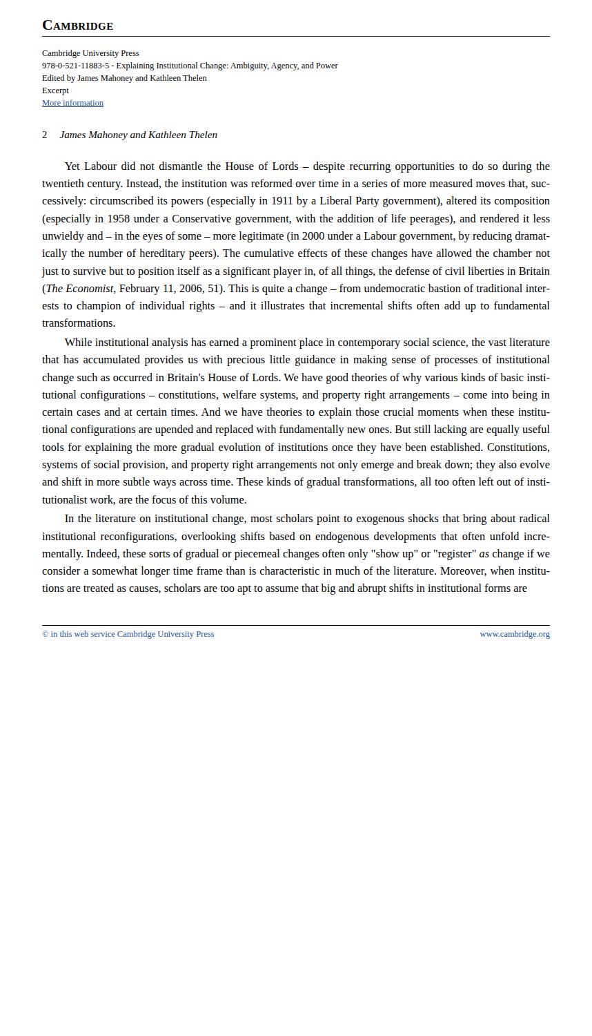Cambridge
Cambridge University Press
978-0-521-11883-5 - Explaining Institutional Change: Ambiguity, Agency, and Power
Edited by James Mahoney and Kathleen Thelen
Excerpt
More information
2 James Mahoney and Kathleen Thelen
Yet Labour did not dismantle the House of Lords – despite recurring opportunities to do so during the twentieth century. Instead, the institution was reformed over time in a series of more measured moves that, successively: circumscribed its powers (especially in 1911 by a Liberal Party government), altered its composition (especially in 1958 under a Conservative government, with the addition of life peerages), and rendered it less unwieldy and – in the eyes of some – more legitimate (in 2000 under a Labour government, by reducing dramatically the number of hereditary peers). The cumulative effects of these changes have allowed the chamber not just to survive but to position itself as a significant player in, of all things, the defense of civil liberties in Britain (The Economist, February 11, 2006, 51). This is quite a change – from undemocratic bastion of traditional interests to champion of individual rights – and it illustrates that incremental shifts often add up to fundamental transformations.
While institutional analysis has earned a prominent place in contemporary social science, the vast literature that has accumulated provides us with precious little guidance in making sense of processes of institutional change such as occurred in Britain's House of Lords. We have good theories of why various kinds of basic institutional configurations – constitutions, welfare systems, and property right arrangements – come into being in certain cases and at certain times. And we have theories to explain those crucial moments when these institutional configurations are upended and replaced with fundamentally new ones. But still lacking are equally useful tools for explaining the more gradual evolution of institutions once they have been established. Constitutions, systems of social provision, and property right arrangements not only emerge and break down; they also evolve and shift in more subtle ways across time. These kinds of gradual transformations, all too often left out of institutionalist work, are the focus of this volume.
In the literature on institutional change, most scholars point to exogenous shocks that bring about radical institutional reconfigurations, overlooking shifts based on endogenous developments that often unfold incrementally. Indeed, these sorts of gradual or piecemeal changes often only "show up" or "register" as change if we consider a somewhat longer time frame than is characteristic in much of the literature. Moreover, when institutions are treated as causes, scholars are too apt to assume that big and abrupt shifts in institutional forms are
© in this web service Cambridge University Press www.cambridge.org